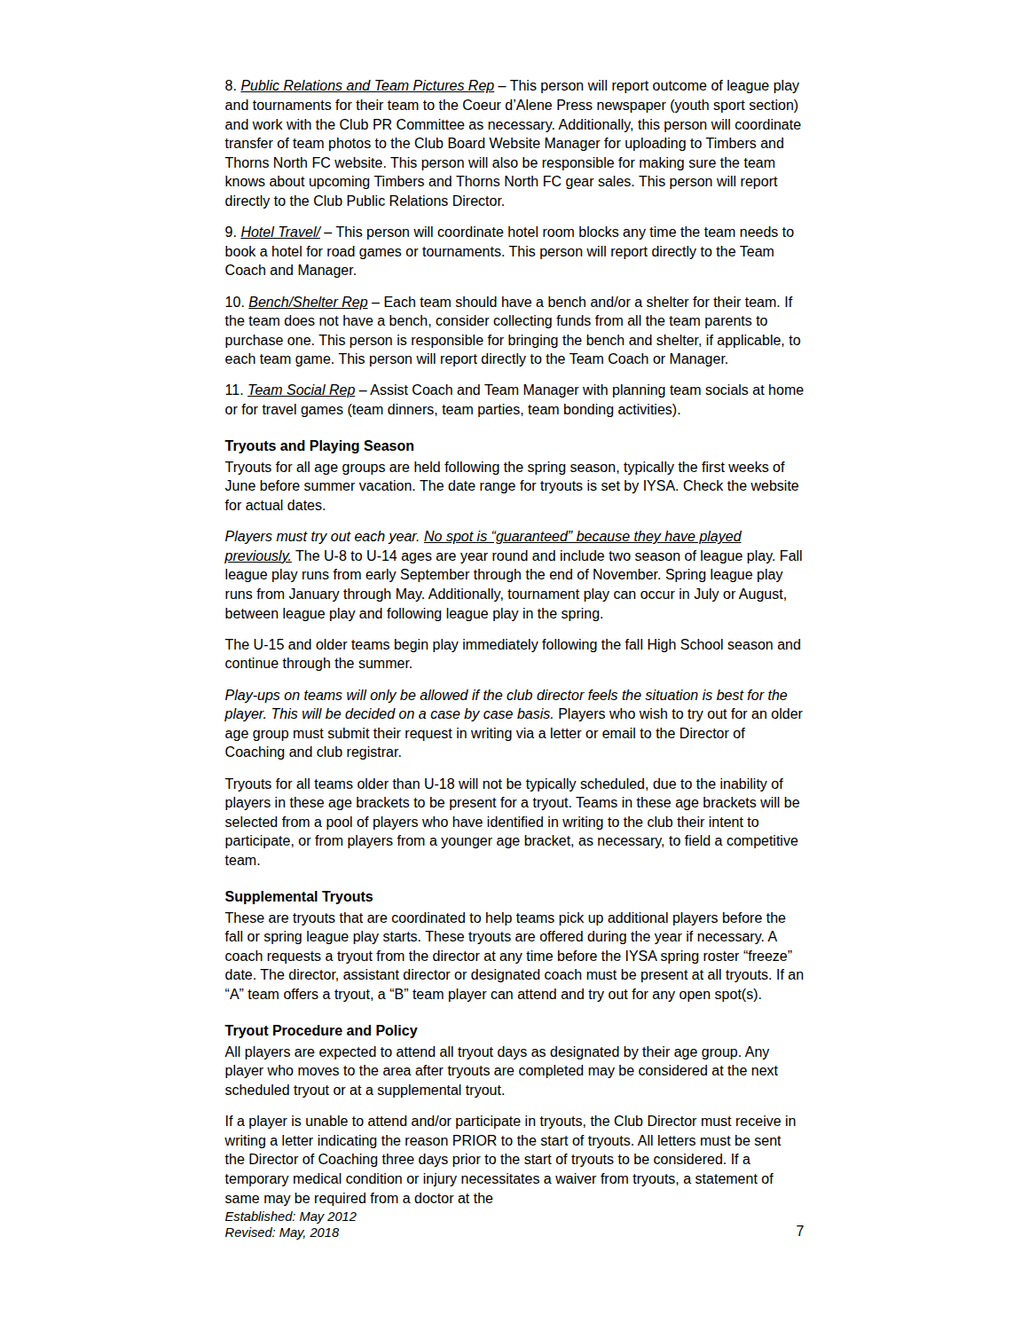8. Public Relations and Team Pictures Rep – This person will report outcome of league play and tournaments for their team to the Coeur d’Alene Press newspaper (youth sport section) and work with the Club PR Committee as necessary. Additionally, this person will coordinate transfer of team photos to the Club Board Website Manager for uploading to Timbers and Thorns North FC website. This person will also be responsible for making sure the team knows about upcoming Timbers and Thorns North FC gear sales. This person will report directly to the Club Public Relations Director.
9. Hotel Travel/ – This person will coordinate hotel room blocks any time the team needs to book a hotel for road games or tournaments. This person will report directly to the Team Coach and Manager.
10. Bench/Shelter Rep – Each team should have a bench and/or a shelter for their team. If the team does not have a bench, consider collecting funds from all the team parents to purchase one. This person is responsible for bringing the bench and shelter, if applicable, to each team game. This person will report directly to the Team Coach or Manager.
11. Team Social Rep – Assist Coach and Team Manager with planning team socials at home or for travel games (team dinners, team parties, team bonding activities).
Tryouts and Playing Season
Tryouts for all age groups are held following the spring season, typically the first weeks of June before summer vacation. The date range for tryouts is set by IYSA. Check the website for actual dates.
Players must try out each year. No spot is “guaranteed” because they have played previously. The U-8 to U-14 ages are year round and include two season of league play. Fall league play runs from early September through the end of November. Spring league play runs from January through May. Additionally, tournament play can occur in July or August, between league play and following league play in the spring.
The U-15 and older teams begin play immediately following the fall High School season and continue through the summer.
Play-ups on teams will only be allowed if the club director feels the situation is best for the player. This will be decided on a case by case basis. Players who wish to try out for an older age group must submit their request in writing via a letter or email to the Director of Coaching and club registrar.
Tryouts for all teams older than U-18 will not be typically scheduled, due to the inability of players in these age brackets to be present for a tryout. Teams in these age brackets will be selected from a pool of players who have identified in writing to the club their intent to participate, or from players from a younger age bracket, as necessary, to field a competitive team.
Supplemental Tryouts
These are tryouts that are coordinated to help teams pick up additional players before the fall or spring league play starts. These tryouts are offered during the year if necessary. A coach requests a tryout from the director at any time before the IYSA spring roster “freeze” date. The director, assistant director or designated coach must be present at all tryouts. If an “A” team offers a tryout, a “B” team player can attend and try out for any open spot(s).
Tryout Procedure and Policy
All players are expected to attend all tryout days as designated by their age group. Any player who moves to the area after tryouts are completed may be considered at the next scheduled tryout or at a supplemental tryout.
If a player is unable to attend and/or participate in tryouts, the Club Director must receive in writing a letter indicating the reason PRIOR to the start of tryouts. All letters must be sent the Director of Coaching three days prior to the start of tryouts to be considered. If a temporary medical condition or injury necessitates a waiver from tryouts, a statement of same may be required from a doctor at the
Established: May 2012
Revised: May, 2018
7